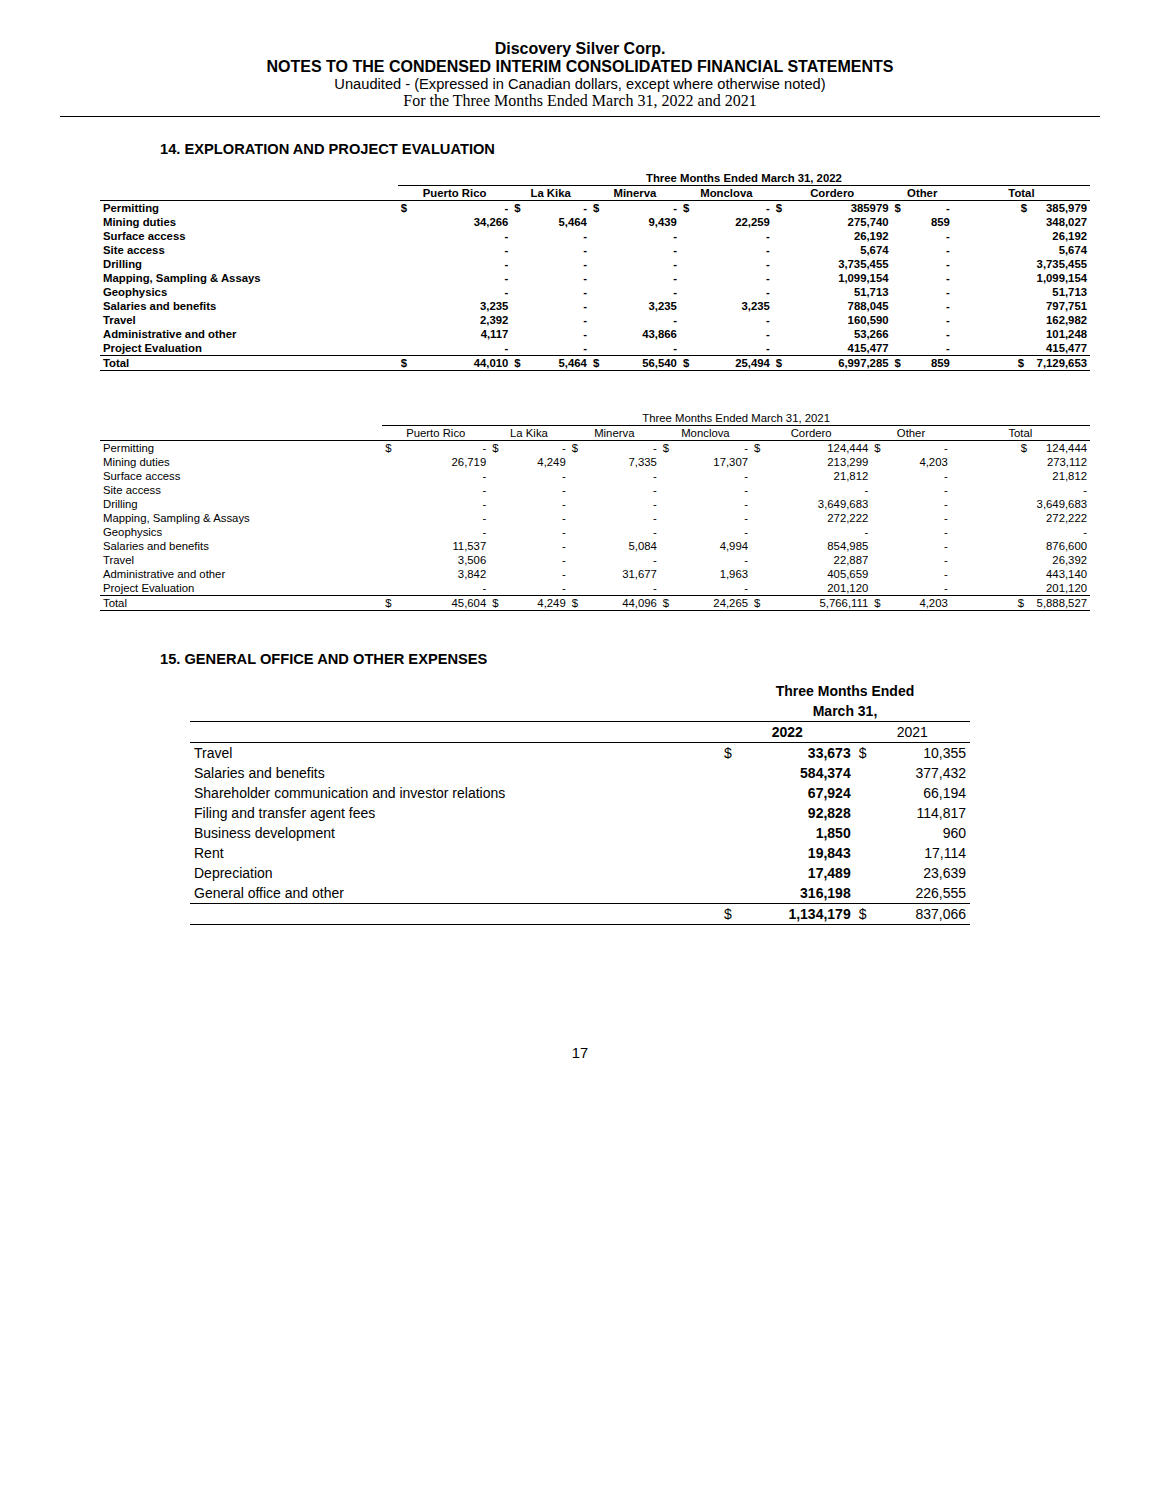Discovery Silver Corp.
NOTES TO THE CONDENSED INTERIM CONSOLIDATED FINANCIAL STATEMENTS
Unaudited - (Expressed in Canadian dollars, except where otherwise noted)
For the Three Months Ended March 31, 2022 and 2021
14. EXPLORATION AND PROJECT EVALUATION
| | Three Months Ended March 31, 2022 |
| | Puerto Rico | La Kika | Minerva | Monclova | Cordero | Other | Total |
| Permitting | $ | - | $ | - | $ | - | $ | - | $ | 385979 | $ | - | $ 385,979 |
| Mining duties | | 34,266 | | 5,464 | | 9,439 | | 22,259 | | 275,740 | | 859 | 348,027 |
| Surface access | | - | | - | | - | | - | | 26,192 | | - | 26,192 |
| Site access | | - | | - | | - | | - | | 5,674 | | - | 5,674 |
| Drilling | | - | | - | | - | | - | | 3,735,455 | | - | 3,735,455 |
| Mapping, Sampling & Assays | | - | | - | | - | | - | | 1,099,154 | | - | 1,099,154 |
| Geophysics | | - | | - | | - | | - | | 51,713 | | - | 51,713 |
| Salaries and benefits | | 3,235 | | - | | 3,235 | | 3,235 | | 788,045 | | - | 797,751 |
| Travel | | 2,392 | | - | | - | | - | | 160,590 | | - | 162,982 |
| Administrative and other | | 4,117 | | - | | 43,866 | | - | | 53,266 | | - | 101,248 |
| Project Evaluation | | - | | - | | - | | - | | 415,477 | | - | 415,477 |
| Total | $ | 44,010 | $ | 5,464 | $ | 56,540 | $ | 25,494 | $ | 6,997,285 | $ | 859 | $ 7,129,653 |
| | Three Months Ended March 31, 2021 |
| | Puerto Rico | La Kika | Minerva | Monclova | Cordero | Other | Total |
| Permitting | $ | - | $ | - | $ | - | $ | - | $ | 124,444 | $ | - | $ 124,444 |
| Mining duties | | 26,719 | | 4,249 | | 7,335 | | 17,307 | | 213,299 | | 4,203 | 273,112 |
| Surface access | | - | | - | | - | | - | | 21,812 | | - | 21,812 |
| Site access | | - | | - | | - | | - | | - | | - | - |
| Drilling | | - | | - | | - | | - | | 3,649,683 | | - | 3,649,683 |
| Mapping, Sampling & Assays | | - | | - | | - | | - | | 272,222 | | - | 272,222 |
| Geophysics | | - | | - | | - | | - | | - | | - | - |
| Salaries and benefits | | 11,537 | | - | | 5,084 | | 4,994 | | 854,985 | | - | 876,600 |
| Travel | | 3,506 | | - | | - | | - | | 22,887 | | - | 26,392 |
| Administrative and other | | 3,842 | | - | | 31,677 | | 1,963 | | 405,659 | | - | 443,140 |
| Project Evaluation | | - | | - | | - | | - | | 201,120 | | - | 201,120 |
| Total | $ | 45,604 | $ | 4,249 | $ | 44,096 | $ | 24,265 | $ | 5,766,111 | $ | 4,203 | $ 5,888,527 |
15. GENERAL OFFICE AND OTHER EXPENSES
| | Three Months Ended |
| | March 31, |
| | 2022 | 2021 |
| Travel | $ | 33,673 | $ | 10,355 |
| Salaries and benefits | | 584,374 | | 377,432 |
| Shareholder communication and investor relations | | 67,924 | | 66,194 |
| Filing and transfer agent fees | | 92,828 | | 114,817 |
| Business development | | 1,850 | | 960 |
| Rent | | 19,843 | | 17,114 |
| Depreciation | | 17,489 | | 23,639 |
| General office and other | | 316,198 | | 226,555 |
| | $ | 1,134,179 | $ | 837,066 |
17